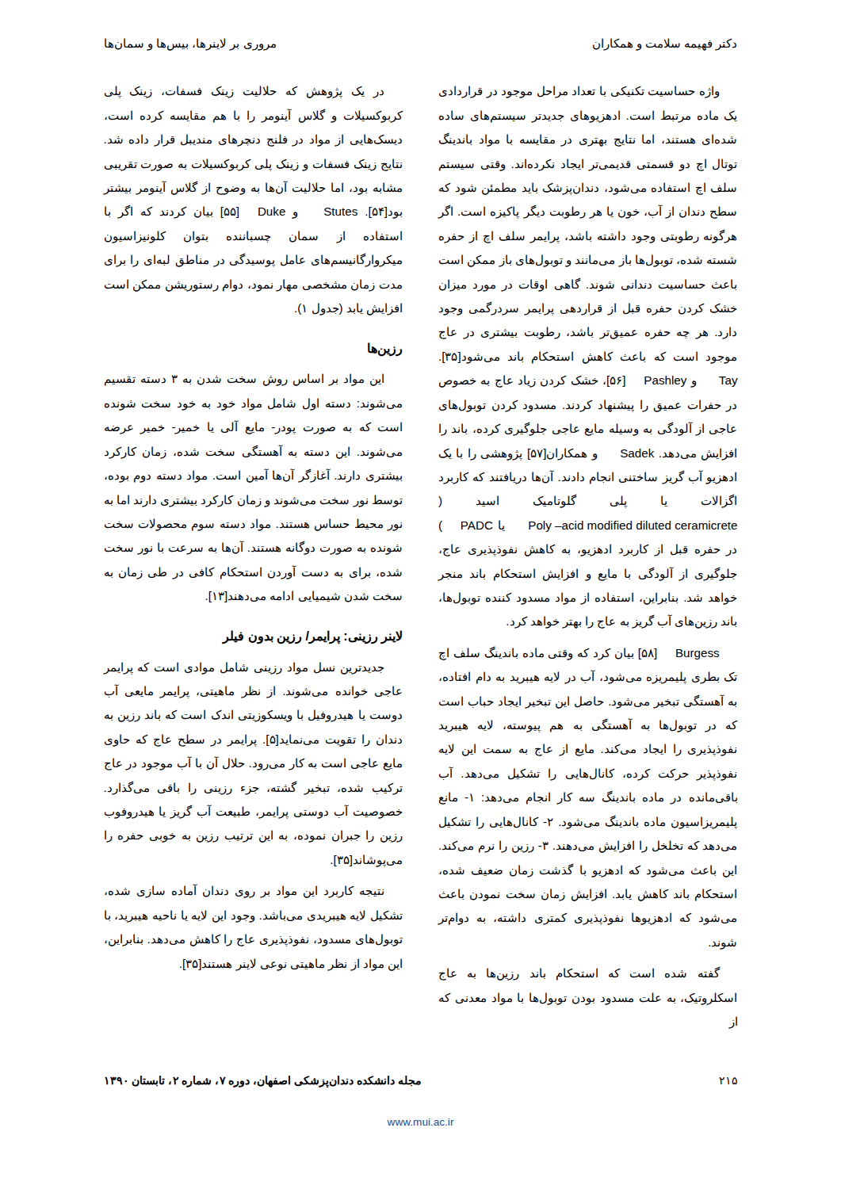دکتر فهیمه سلامت و همکاران
مروری بر لاینرها، بیس‌ها و سمان‌ها
واژه حساسیت تکنیکی با تعداد مراحل موجود در قراردادی یک ماده مرتبط است. ادهزیوهای جدیدتر سیستم‌های ساده شده‌ای هستند، اما نتایج بهتری در مقایسه با مواد باندینگ توتال اچ دو قسمتی قدیمی‌تر ایجاد نکرده‌اند. وقتی سیستم سلف اچ استفاده می‌شود، دندان‌پزشک باید مطمئن شود که سطح دندان از آب، خون یا هر رطوبت دیگر پاکیزه است. اگر هرگونه رطوبتی وجود داشته باشد، پرایمر سلف اچ از حفره شسته شده، توبول‌ها باز می‌مانند و توبول‌های باز ممکن است باعث حساسیت دندانی شوند. گاهی اوقات در مورد میزان خشک کردن حفره قبل از قراردهی پرایمر سردرگمی وجود دارد. هر چه حفره عمیق‌تر باشد، رطوبت بیشتری در عاج موجود است که باعث کاهش استحکام باند می‌شود[۳۵]. Tay و Pashley[۵۶]، خشک کردن زیاد عاج به خصوص در حفرات عمیق را پیشنهاد کردند. مسدود کردن توبول‌های عاجی از آلودگی به وسیله مایع عاجی جلوگیری کرده، باند را افزایش می‌دهد. Sadek و همکاران[۵۷] پژوهشی را با یک ادهزیو آب گریز ساختنی انجام دادند. آن‌ها دریافتند که کاربرد اگزالات یا پلی گلوتامیک اسید (Poly –acid modified diluted ceramicrete یا PADC) در حفره قبل از کاربرد ادهزیو، به کاهش نفوذپذیری عاج، جلوگیری از آلودگی با مایع و افزایش استحکام باند منجر خواهد شد. بنابراین، استفاده از مواد مسدود کننده توبول‌ها، باند رزین‌های آب گریز به عاج را بهتر خواهد کرد.
Burgess[۵۸] بیان کرد که وقتی ماده باندینگ سلف اچ تک بطری پلیمریزه می‌شود، آب در لایه هیبرید به دام افتاده، به آهستگی تبخیر می‌شود. حاصل این تبخیر ایجاد حباب است که در توبول‌ها به آهستگی به هم پیوسته، لایه هیبرید نفوذپذیری را ایجاد می‌کند. مایع از عاج به سمت این لایه نفوذپذیر حرکت کرده، کانال‌هایی را تشکیل می‌دهد. آب باقی‌مانده در ماده باندینگ سه کار انجام می‌دهد: ۱- مانع پلیمریزاسیون ماده باندینگ می‌شود. ۲- کانال‌هایی را تشکیل می‌دهد که تخلخل را افزایش می‌دهند. ۳- رزین را نرم می‌کند. این باعث می‌شود که ادهزیو با گذشت زمان ضعیف شده، استحکام باند کاهش یابد. افزایش زمان سخت نمودن باعث می‌شود که ادهزیوها نفوذپذیری کمتری داشته، به دوام‌تر شوند.
گفته شده است که استحکام باند رزین‌ها به عاج اسکلروتیک، به علت مسدود بودن توبول‌ها با مواد معدنی که از
در یک پژوهش که حلالیت زینک فسفات، زینک پلی کربوکسیلات و گلاس آینومر را با هم مقایسه کرده است، دیسک‌هایی از مواد در فلنج دنچرهای مندیبل قرار داده شد. نتایج زینک فسفات و زینک پلی کربوکسیلات به صورت تقریبی مشابه بود، اما حلالیت آن‌ها به وضوح از گلاس آینومر بیشتر بود[۵۴]. Stutes و Duke[۵۵] بیان کردند که اگر با استفاده از سمان چسباننده بتوان کلونیزاسیون میکروارگانیسم‌های عامل پوسیدگی در مناطق لبه‌ای را برای مدت زمان مشخصی مهار نمود، دوام رستوریشن ممکن است افزایش یابد (جدول ۱).
رزین‌ها
این مواد بر اساس روش سخت شدن به ۳ دسته تقسیم می‌شوند: دسته اول شامل مواد خود به خود سخت شونده است که به صورت پودر- مایع آلی یا خمیر- خمیر عرضه می‌شوند. این دسته به آهستگی سخت شده، زمان کارکرد بیشتری دارند. آغازگر آن‌ها آمین است. مواد دسته دوم بوده، توسط نور سخت می‌شوند و زمان کارکرد بیشتری دارند اما به نور محیط حساس هستند. مواد دسته سوم محصولات سخت شونده به صورت دوگانه هستند. آن‌ها به سرعت با نور سخت شده، برای به دست آوردن استحکام کافی در طی زمان به سخت شدن شیمیایی ادامه می‌دهند[۱۳].
لاینر رزینی: پرایمر/ رزین بدون فیلر
جدیدترین نسل مواد رزینی شامل موادی است که پرایمر عاجی خوانده می‌شوند. از نظر ماهیتی، پرایمر مایعی آب دوست یا هیدروفیل با ویسکوزیتی اندک است که باند رزین به دندان را تقویت می‌نماید[۵]. پرایمر در سطح عاج که حاوی مایع عاجی است به کار می‌رود. حلال آن با آب موجود در عاج ترکیب شده، تبخیر گشته، جزء رزینی را باقی می‌گذارد. خصوصیت آب دوستی پرایمر، طبیعت آب گریز یا هیدروفوب رزین را جبران نموده، به این ترتیب رزین به خوبی حفره را می‌پوشاند[۳۵].
نتیجه کاربرد این مواد بر روی دندان آماده سازی شده، تشکیل لایه هیبریدی می‌باشد. وجود این لایه یا ناحیه هیبرید، با توبول‌های مسدود، نفوذپذیری عاج را کاهش می‌دهد. بنابراین، این مواد از نظر ماهیتی نوعی لاینر هستند[۳۵].
۲۱۵
مجله دانشکده دندان‌پزشکی اصفهان، دوره ۷، شماره ۲، تابستان ۱۳۹۰
www.mui.ac.ir